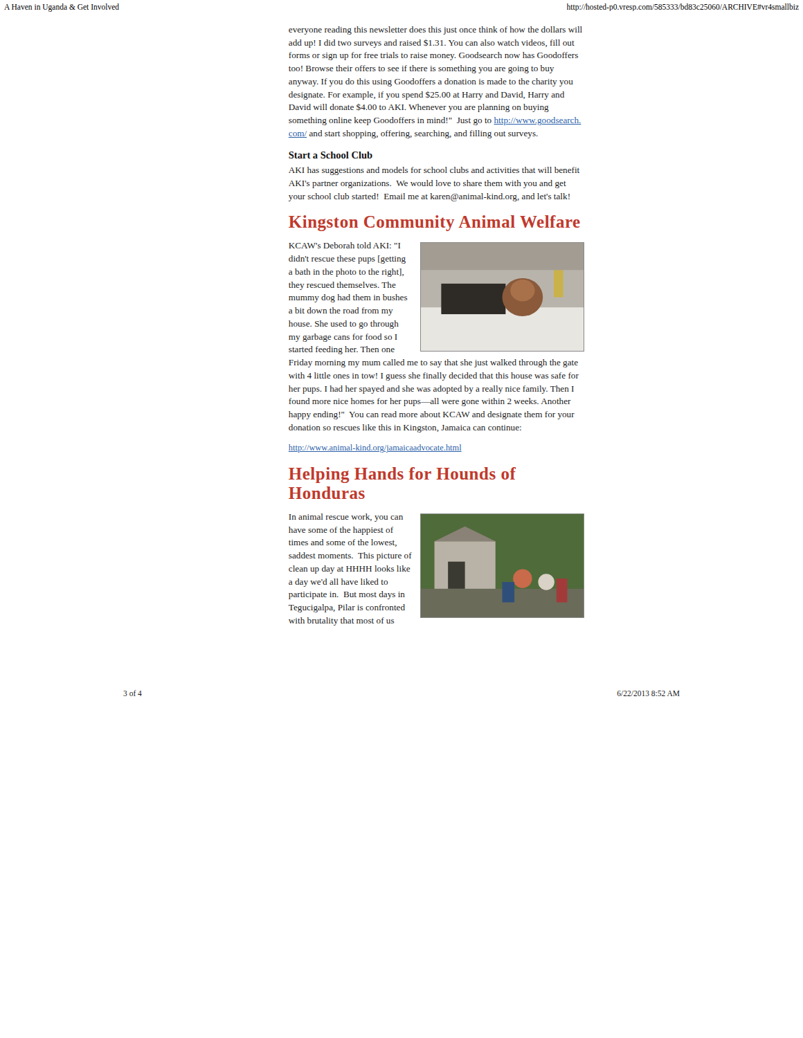A Haven in Uganda & Get Involved
http://hosted-p0.vresp.com/585333/bd83c25060/ARCHIVE#vr4smallbiz
everyone reading this newsletter does this just once think of how the dollars will add up! I did two surveys and raised $1.31. You can also watch videos, fill out forms or sign up for free trials to raise money. Goodsearch now has Goodoffers too! Browse their offers to see if there is something you are going to buy anyway. If you do this using Goodoffers a donation is made to the charity you designate. For example, if you spend $25.00 at Harry and David, Harry and David will donate $4.00 to AKI. Whenever you are planning on buying something online keep Goodoffers in mind!" Just go to http://www.goodsearch.com/ and start shopping, offering, searching, and filling out surveys.
Start a School Club
AKI has suggestions and models for school clubs and activities that will benefit AKI's partner organizations. We would love to share them with you and get your school club started! Email me at karen@animal-kind.org, and let's talk!
Kingston Community Animal Welfare
KCAW's Deborah told AKI: "I didn't rescue these pups [getting a bath in the photo to the right], they rescued themselves. The mummy dog had them in bushes a bit down the road from my house. She used to go through my garbage cans for food so I started feeding her. Then one Friday morning my mum called me to say that she just walked through the gate with 4 little ones in tow! I guess she finally decided that this house was safe for her pups. I had her spayed and she was adopted by a really nice family. Then I found more nice homes for her pups—all were gone within 2 weeks. Another happy ending!" You can read more about KCAW and designate them for your donation so rescues like this in Kingston, Jamaica can continue:
http://www.animal-kind.org/jamaicaadvocate.html
Helping Hands for Hounds of Honduras
In animal rescue work, you can have some of the happiest of times and some of the lowest, saddest moments. This picture of clean up day at HHHH looks like a day we'd all have liked to participate in. But most days in Tegucigalpa, Pilar is confronted with brutality that most of us
3 of 4
6/22/2013 8:52 AM